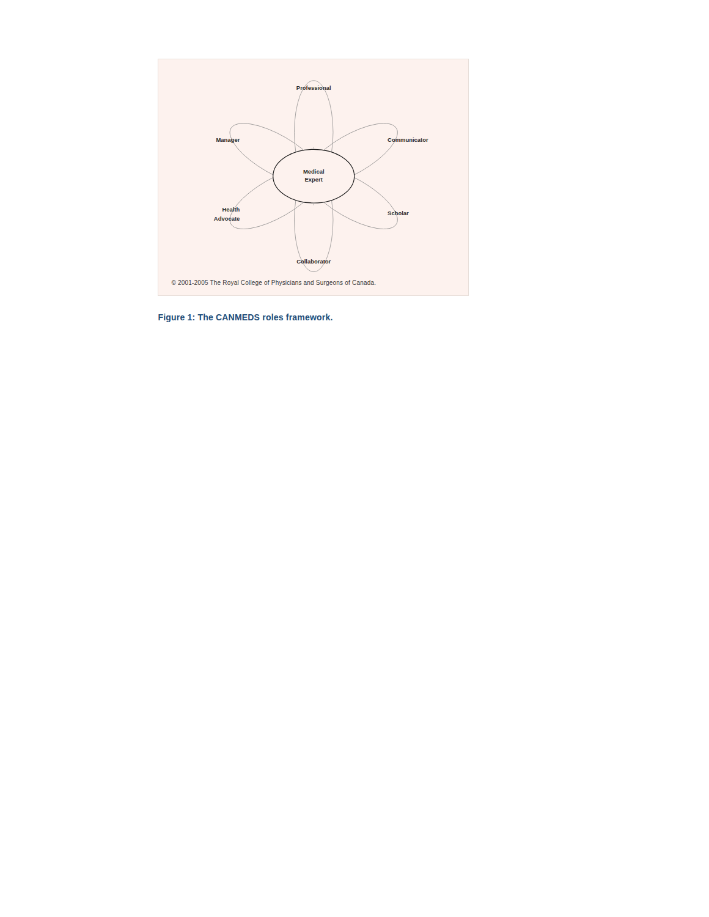Medical Expert Professional Communicator Scholar Collaborator Health Advocate Manager
© 2001-2005 The Royal College of Physicians and Surgeons of Canada.
Figure 1: The CANMEDS roles framework.